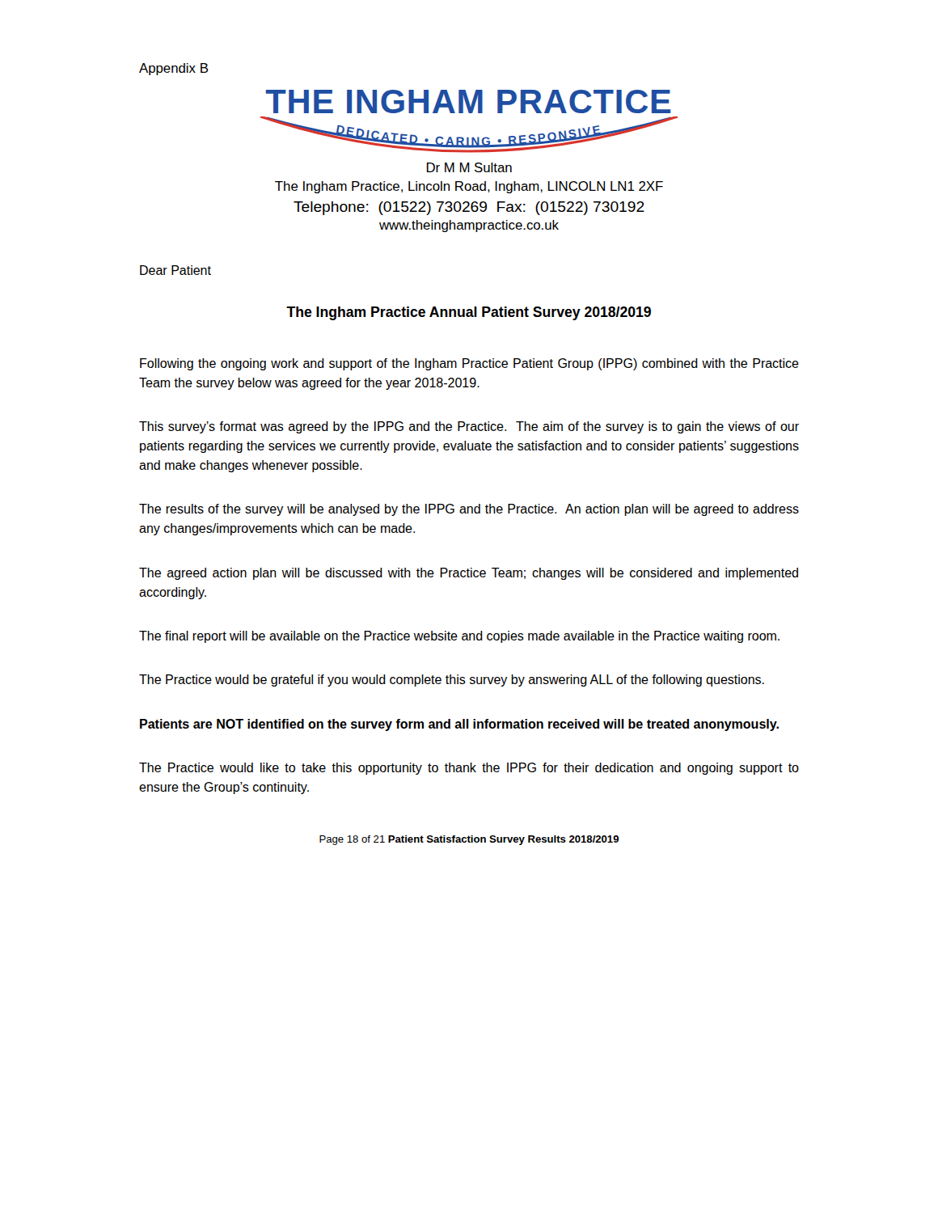Appendix B
THE INGHAM PRACTICE
DEDICATED • CARING • RESPONSIVE
Dr M M Sultan
The Ingham Practice, Lincoln Road, Ingham, LINCOLN LN1 2XF
Telephone: (01522) 730269 Fax: (01522) 730192
www.theinghampractice.co.uk
Dear Patient
The Ingham Practice Annual Patient Survey 2018/2019
Following the ongoing work and support of the Ingham Practice Patient Group (IPPG) combined with the Practice Team the survey below was agreed for the year 2018-2019.
This survey’s format was agreed by the IPPG and the Practice. The aim of the survey is to gain the views of our patients regarding the services we currently provide, evaluate the satisfaction and to consider patients’ suggestions and make changes whenever possible.
The results of the survey will be analysed by the IPPG and the Practice. An action plan will be agreed to address any changes/improvements which can be made.
The agreed action plan will be discussed with the Practice Team; changes will be considered and implemented accordingly.
The final report will be available on the Practice website and copies made available in the Practice waiting room.
The Practice would be grateful if you would complete this survey by answering ALL of the following questions.
Patients are NOT identified on the survey form and all information received will be treated anonymously.
The Practice would like to take this opportunity to thank the IPPG for their dedication and ongoing support to ensure the Group’s continuity.
Page 18 of 21 Patient Satisfaction Survey Results 2018/2019